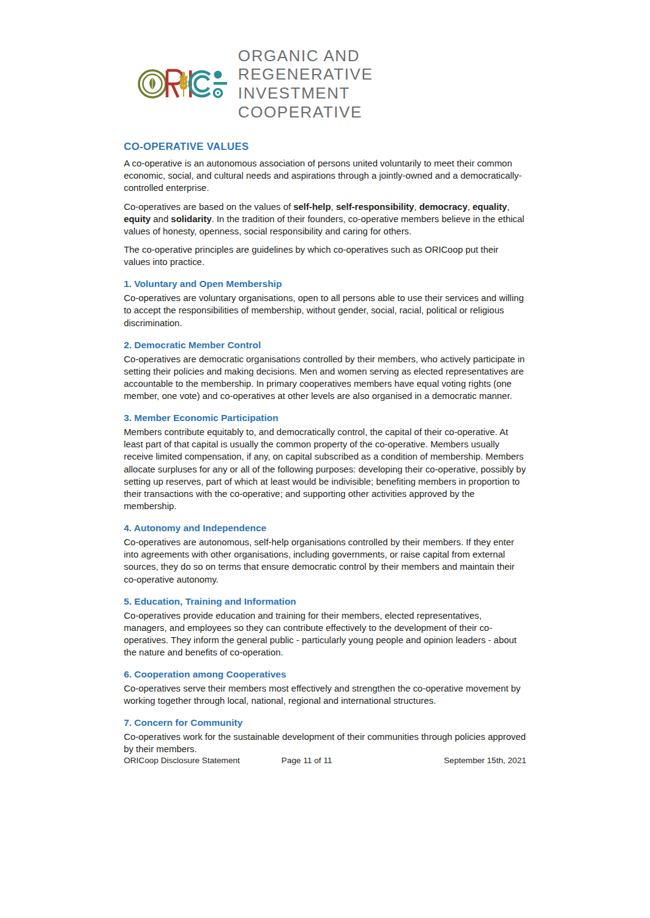Organic and
Regenerative
Investment
Cooperative
Co-operative Values
A co-operative is an autonomous association of persons united voluntarily to meet their common economic, social, and cultural needs and aspirations through a jointly-owned and a democratically-controlled enterprise.
Co-operatives are based on the values of self-help, self-responsibility, democracy, equality, equity and solidarity. In the tradition of their founders, co-operative members believe in the ethical values of honesty, openness, social responsibility and caring for others.
The co-operative principles are guidelines by which co-operatives such as ORICoop put their values into practice.
1. Voluntary and Open Membership
Co-operatives are voluntary organisations, open to all persons able to use their services and willing to accept the responsibilities of membership, without gender, social, racial, political or religious discrimination.
2. Democratic Member Control
Co-operatives are democratic organisations controlled by their members, who actively participate in setting their policies and making decisions. Men and women serving as elected representatives are accountable to the membership. In primary cooperatives members have equal voting rights (one member, one vote) and co-operatives at other levels are also organised in a democratic manner.
3. Member Economic Participation
Members contribute equitably to, and democratically control, the capital of their co-operative. At least part of that capital is usually the common property of the co-operative. Members usually receive limited compensation, if any, on capital subscribed as a condition of membership. Members allocate surpluses for any or all of the following purposes: developing their co-operative, possibly by setting up reserves, part of which at least would be indivisible; benefiting members in proportion to their transactions with the co-operative; and supporting other activities approved by the membership.
4. Autonomy and Independence
Co-operatives are autonomous, self-help organisations controlled by their members. If they enter into agreements with other organisations, including governments, or raise capital from external sources, they do so on terms that ensure democratic control by their members and maintain their co-operative autonomy.
5. Education, Training and Information
Co-operatives provide education and training for their members, elected representatives, managers, and employees so they can contribute effectively to the development of their co-operatives. They inform the general public - particularly young people and opinion leaders - about the nature and benefits of co-operation.
6. Cooperation among Cooperatives
Co-operatives serve their members most effectively and strengthen the co-operative movement by working together through local, national, regional and international structures.
7. Concern for Community
Co-operatives work for the sustainable development of their communities through policies approved by their members.
ORICoop Disclosure Statement Page 11 of 11 September 15th, 2021